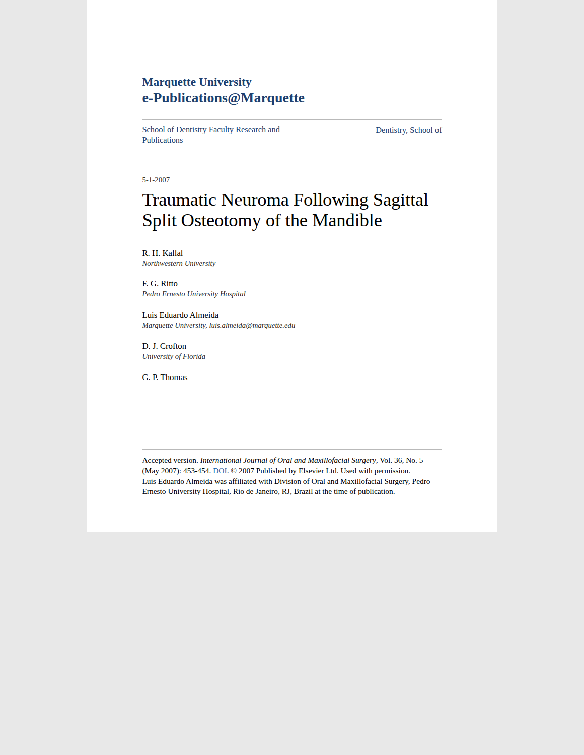Marquette University
e-Publications@Marquette
School of Dentistry Faculty Research and Publications
Dentistry, School of
5-1-2007
Traumatic Neuroma Following Sagittal Split Osteotomy of the Mandible
R. H. Kallal
Northwestern University
F. G. Ritto
Pedro Ernesto University Hospital
Luis Eduardo Almeida
Marquette University, luis.almeida@marquette.edu
D. J. Crofton
University of Florida
G. P. Thomas
Accepted version. International Journal of Oral and Maxillofacial Surgery, Vol. 36, No. 5 (May 2007): 453-454. DOI. © 2007 Published by Elsevier Ltd. Used with permission.
Luis Eduardo Almeida was affiliated with Division of Oral and Maxillofacial Surgery, Pedro Ernesto University Hospital, Rio de Janeiro, RJ, Brazil at the time of publication.